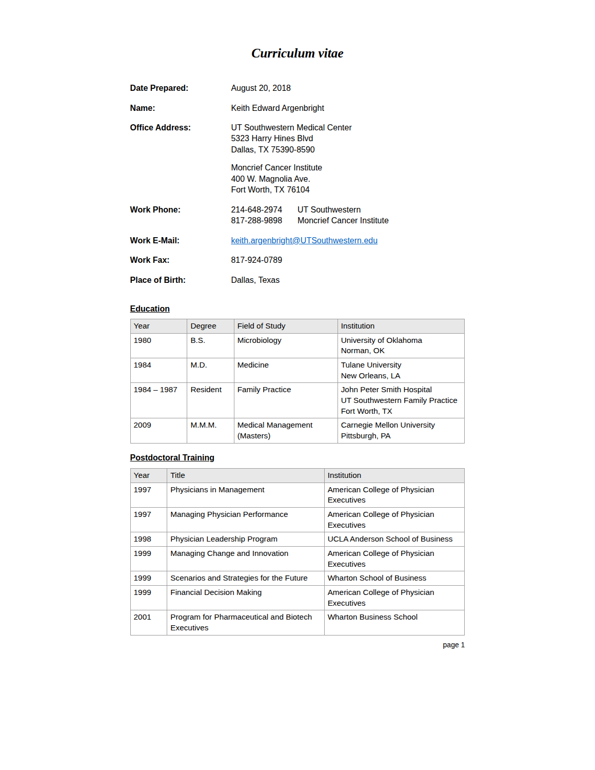Curriculum vitae
| Date Prepared: | August 20, 2018 |
| Name: | Keith Edward Argenbright |
| Office Address: | UT Southwestern Medical Center 5323 Harry Hines Blvd Dallas, TX 75390-8590 Moncrief Cancer Institute 400 W. Magnolia Ave. Fort Worth, TX 76104 |
| Work Phone: | 214-648-2974 UT Southwestern 817-288-9898 Moncrief Cancer Institute |
| Work E-Mail: | keith.argenbright@UTSouthwestern.edu |
| Work Fax: | 817-924-0789 |
| Place of Birth: | Dallas, Texas |
Education
| Year | Degree | Field of Study | Institution |
| --- | --- | --- | --- |
| 1980 | B.S. | Microbiology | University of Oklahoma Norman, OK |
| 1984 | M.D. | Medicine | Tulane University New Orleans, LA |
| 1984 – 1987 | Resident | Family Practice | John Peter Smith Hospital UT Southwestern Family Practice Fort Worth, TX |
| 2009 | M.M.M. | Medical Management (Masters) | Carnegie Mellon University Pittsburgh, PA |
Postdoctoral Training
| Year | Title | Institution |
| --- | --- | --- |
| 1997 | Physicians in Management | American College of Physician Executives |
| 1997 | Managing Physician Performance | American College of Physician Executives |
| 1998 | Physician Leadership Program | UCLA Anderson School of Business |
| 1999 | Managing Change and Innovation | American College of Physician Executives |
| 1999 | Scenarios and Strategies for the Future | Wharton School of Business |
| 1999 | Financial Decision Making | American College of Physician Executives |
| 2001 | Program for Pharmaceutical and Biotech Executives | Wharton Business School |
page 1